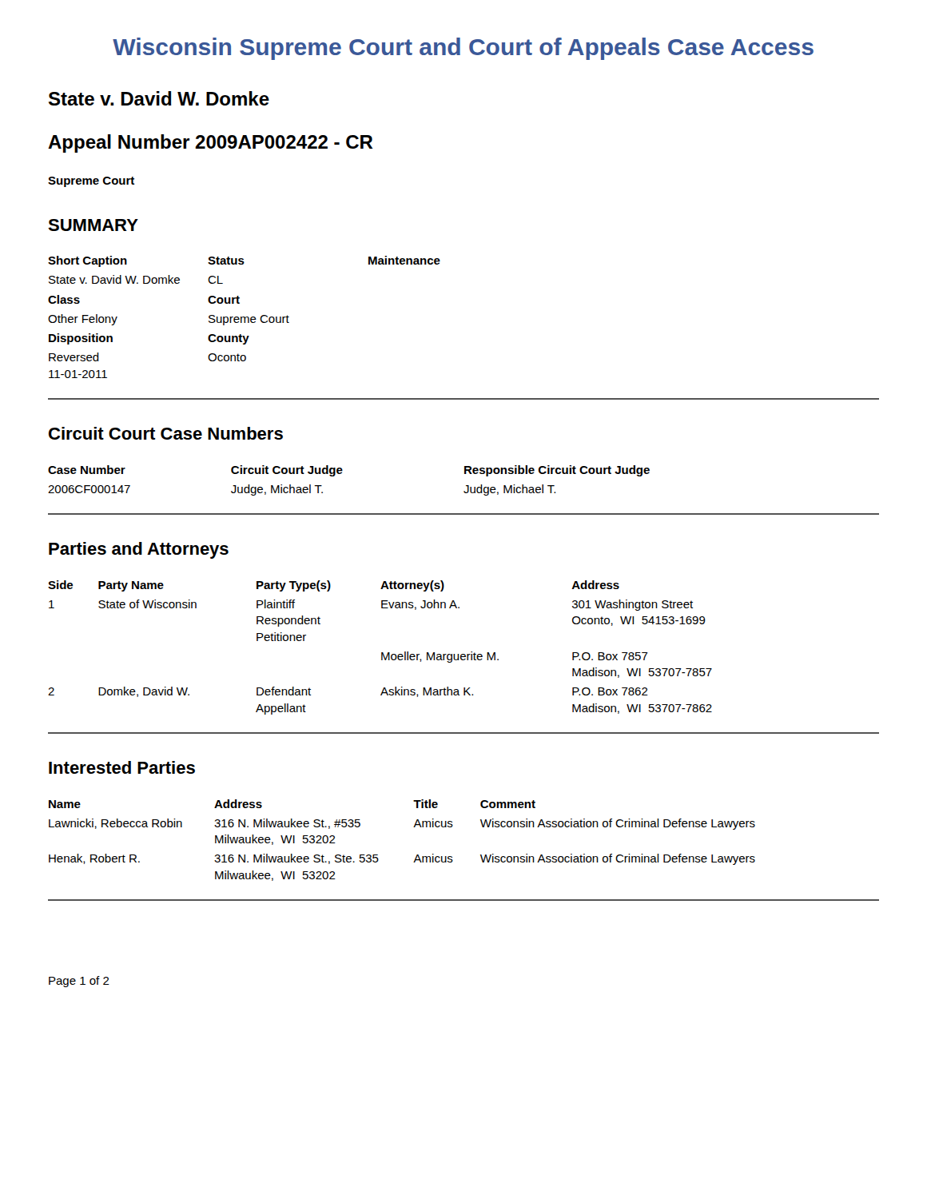Wisconsin Supreme Court and Court of Appeals Case Access
State v. David W. Domke
Appeal Number 2009AP002422 - CR
Supreme Court
SUMMARY
| Short Caption | Status | Maintenance |
| --- | --- | --- |
| State v. David W. Domke | CL | |
| Class | Court | |
| Other Felony | Supreme Court | |
| Disposition | County | |
| Reversed 11-01-2011 | Oconto | |
Circuit Court Case Numbers
| Case Number | Circuit Court Judge | Responsible Circuit Court Judge |
| --- | --- | --- |
| 2006CF000147 | Judge, Michael T. | Judge, Michael T. |
Parties and Attorneys
| Side | Party Name | Party Type(s) | Attorney(s) | Address |
| --- | --- | --- | --- | --- |
| 1 | State of Wisconsin | Plaintiff Respondent Petitioner | Evans, John A. | 301 Washington Street Oconto, WI 54153-1699 |
| | | | Moeller, Marguerite M. | P.O. Box 7857 Madison, WI 53707-7857 |
| 2 | Domke, David W. | Defendant Appellant | Askins, Martha K. | P.O. Box 7862 Madison, WI 53707-7862 |
Interested Parties
| Name | Address | Title | Comment |
| --- | --- | --- | --- |
| Lawnicki, Rebecca Robin | 316 N. Milwaukee St., #535 Milwaukee, WI 53202 | Amicus | Wisconsin Association of Criminal Defense Lawyers |
| Henak, Robert R. | 316 N. Milwaukee St., Ste. 535 Milwaukee, WI 53202 | Amicus | Wisconsin Association of Criminal Defense Lawyers |
Page 1 of 2